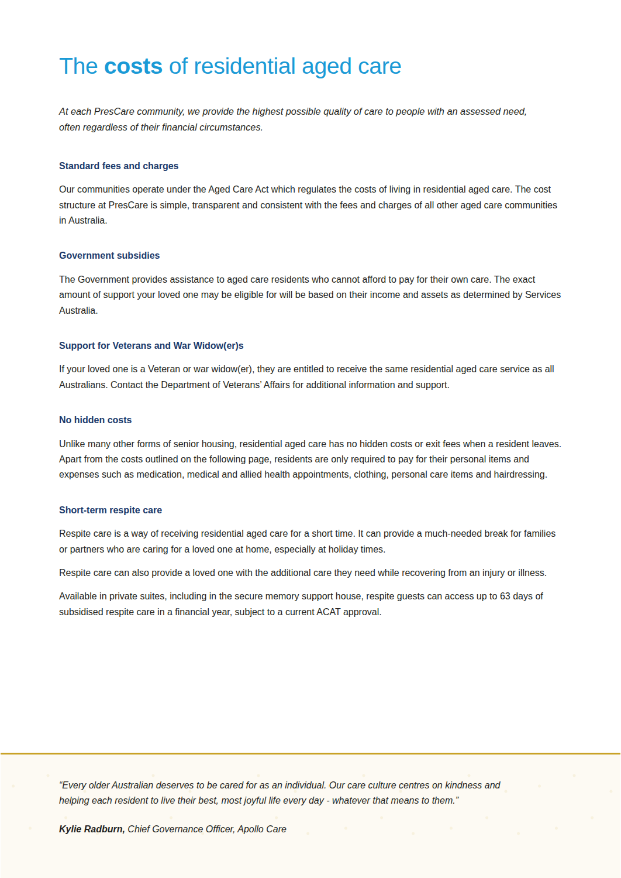The costs of residential aged care
At each PresCare community, we provide the highest possible quality of care to people with an assessed need, often regardless of their financial circumstances.
Standard fees and charges
Our communities operate under the Aged Care Act which regulates the costs of living in residential aged care. The cost structure at PresCare is simple, transparent and consistent with the fees and charges of all other aged care communities in Australia.
Government subsidies
The Government provides assistance to aged care residents who cannot afford to pay for their own care. The exact amount of support your loved one may be eligible for will be based on their income and assets as determined by Services Australia.
Support for Veterans and War Widow(er)s
If your loved one is a Veteran or war widow(er), they are entitled to receive the same residential aged care service as all Australians. Contact the Department of Veterans’ Affairs for additional information and support.
No hidden costs
Unlike many other forms of senior housing, residential aged care has no hidden costs or exit fees when a resident leaves. Apart from the costs outlined on the following page, residents are only required to pay for their personal items and expenses such as medication, medical and allied health appointments, clothing, personal care items and hairdressing.
Short-term respite care
Respite care is a way of receiving residential aged care for a short time. It can provide a much-needed break for families or partners who are caring for a loved one at home, especially at holiday times.
Respite care can also provide a loved one with the additional care they need while recovering from an injury or illness.
Available in private suites, including in the secure memory support house, respite guests can access up to 63 days of subsidised respite care in a financial year, subject to a current ACAT approval.
“Every older Australian deserves to be cared for as an individual. Our care culture centres on kindness and helping each resident to live their best, most joyful life every day - whatever that means to them.”
Kylie Radburn, Chief Governance Officer, Apollo Care